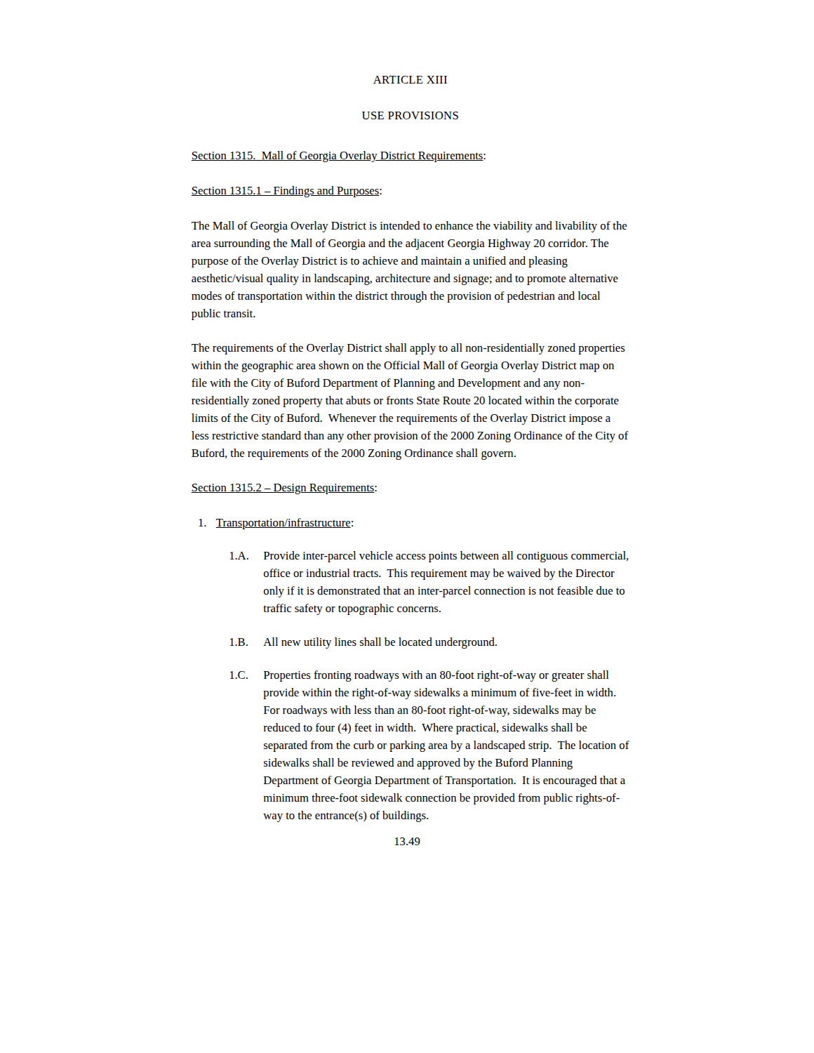ARTICLE XIII
USE PROVISIONS
Section 1315. Mall of Georgia Overlay District Requirements:
Section 1315.1 – Findings and Purposes:
The Mall of Georgia Overlay District is intended to enhance the viability and livability of the area surrounding the Mall of Georgia and the adjacent Georgia Highway 20 corridor. The purpose of the Overlay District is to achieve and maintain a unified and pleasing aesthetic/visual quality in landscaping, architecture and signage; and to promote alternative modes of transportation within the district through the provision of pedestrian and local public transit.
The requirements of the Overlay District shall apply to all non-residentially zoned properties within the geographic area shown on the Official Mall of Georgia Overlay District map on file with the City of Buford Department of Planning and Development and any non-residentially zoned property that abuts or fronts State Route 20 located within the corporate limits of the City of Buford. Whenever the requirements of the Overlay District impose a less restrictive standard than any other provision of the 2000 Zoning Ordinance of the City of Buford, the requirements of the 2000 Zoning Ordinance shall govern.
Section 1315.2 – Design Requirements:
1. Transportation/infrastructure:
1.A. Provide inter-parcel vehicle access points between all contiguous commercial, office or industrial tracts. This requirement may be waived by the Director only if it is demonstrated that an inter-parcel connection is not feasible due to traffic safety or topographic concerns.
1.B. All new utility lines shall be located underground.
1.C. Properties fronting roadways with an 80-foot right-of-way or greater shall provide within the right-of-way sidewalks a minimum of five-feet in width. For roadways with less than an 80-foot right-of-way, sidewalks may be reduced to four (4) feet in width. Where practical, sidewalks shall be separated from the curb or parking area by a landscaped strip. The location of sidewalks shall be reviewed and approved by the Buford Planning Department of Georgia Department of Transportation. It is encouraged that a minimum three-foot sidewalk connection be provided from public rights-of-way to the entrance(s) of buildings.
13.49